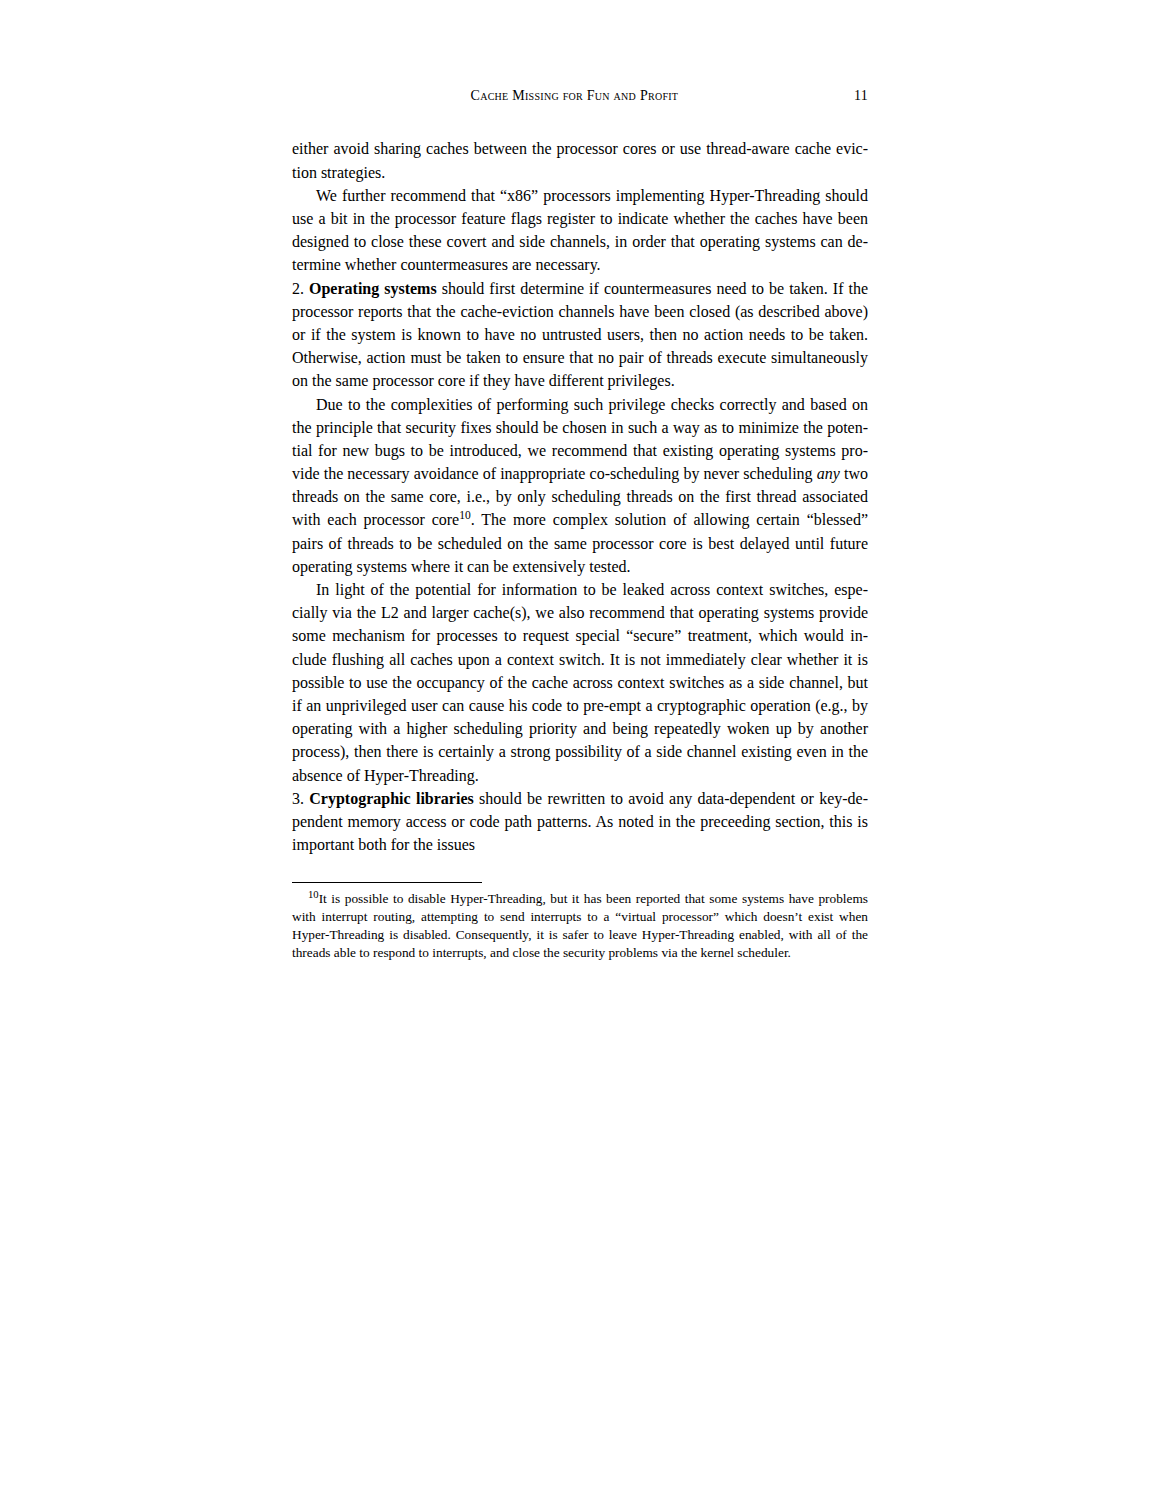Cache Missing for Fun and Profit 11
either avoid sharing caches between the processor cores or use thread-aware cache eviction strategies.
We further recommend that “x86” processors implementing Hyper-Threading should use a bit in the processor feature flags register to indicate whether the caches have been designed to close these covert and side channels, in order that operating systems can determine whether countermeasures are necessary.
2. Operating systems should first determine if countermeasures need to be taken. If the processor reports that the cache-eviction channels have been closed (as described above) or if the system is known to have no untrusted users, then no action needs to be taken. Otherwise, action must be taken to ensure that no pair of threads execute simultaneously on the same processor core if they have different privileges.
Due to the complexities of performing such privilege checks correctly and based on the principle that security fixes should be chosen in such a way as to minimize the potential for new bugs to be introduced, we recommend that existing operating systems provide the necessary avoidance of inappropriate co-scheduling by never scheduling any two threads on the same core, i.e., by only scheduling threads on the first thread associated with each processor core10. The more complex solution of allowing certain “blessed” pairs of threads to be scheduled on the same processor core is best delayed until future operating systems where it can be extensively tested.
In light of the potential for information to be leaked across context switches, especially via the L2 and larger cache(s), we also recommend that operating systems provide some mechanism for processes to request special “secure” treatment, which would include flushing all caches upon a context switch. It is not immediately clear whether it is possible to use the occupancy of the cache across context switches as a side channel, but if an unprivileged user can cause his code to pre-empt a cryptographic operation (e.g., by operating with a higher scheduling priority and being repeatedly woken up by another process), then there is certainly a strong possibility of a side channel existing even in the absence of Hyper-Threading.
3. Cryptographic libraries should be rewritten to avoid any data-dependent or key-dependent memory access or code path patterns. As noted in the preceeding section, this is important both for the issues
10It is possible to disable Hyper-Threading, but it has been reported that some systems have problems with interrupt routing, attempting to send interrupts to a “virtual processor” which doesn’t exist when Hyper-Threading is disabled. Consequently, it is safer to leave Hyper-Threading enabled, with all of the threads able to respond to interrupts, and close the security problems via the kernel scheduler.